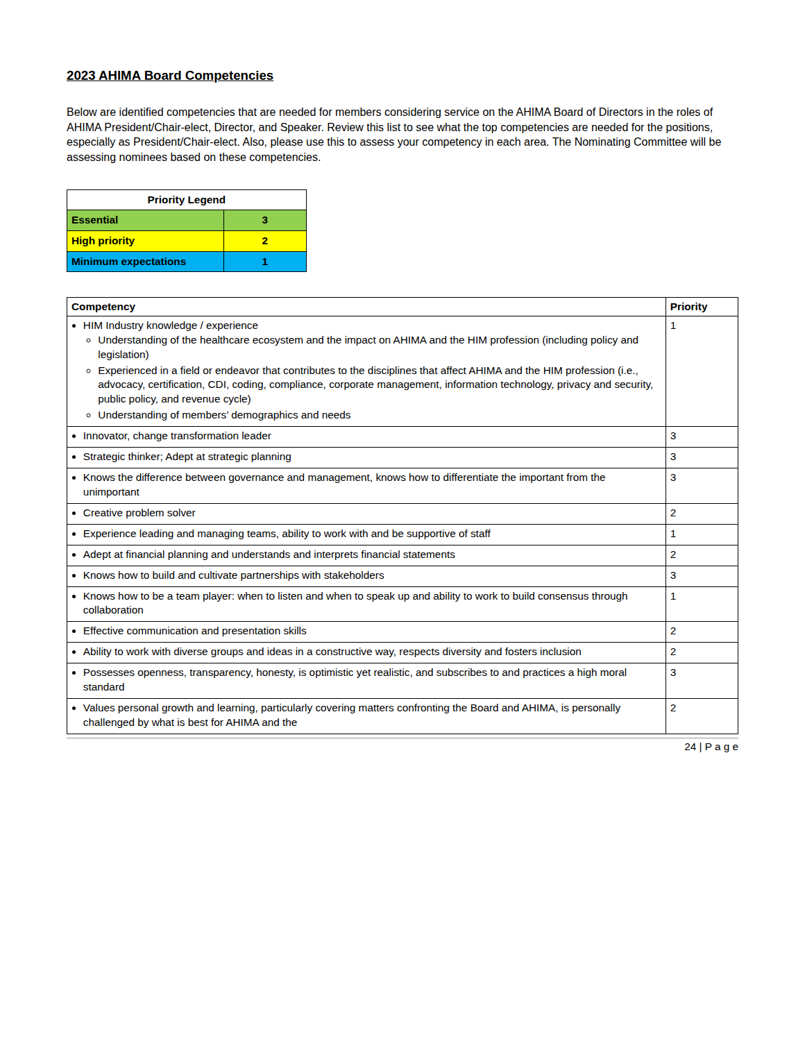2023 AHIMA Board Competencies
Below are identified competencies that are needed for members considering service on the AHIMA Board of Directors in the roles of AHIMA President/Chair-elect, Director, and Speaker. Review this list to see what the top competencies are needed for the positions, especially as President/Chair-elect. Also, please use this to assess your competency in each area. The Nominating Committee will be assessing nominees based on these competencies.
| Priority Legend |
| --- |
| Essential | 3 |
| High priority | 2 |
| Minimum expectations | 1 |
| Competency | Priority |
| --- | --- |
| HIM Industry knowledge / experience Understanding of the healthcare ecosystem and the impact on AHIMA and the HIM profession (including policy and legislation) Experienced in a field or endeavor that contributes to the disciplines that affect AHIMA and the HIM profession (i.e., advocacy, certification, CDI, coding, compliance, corporate management, information technology, privacy and security, public policy, and revenue cycle) Understanding of members’ demographics and needs | 1 |
| Innovator, change transformation leader | 3 |
| Strategic thinker; Adept at strategic planning | 3 |
| Knows the difference between governance and management, knows how to differentiate the important from the unimportant | 3 |
| Creative problem solver | 2 |
| Experience leading and managing teams, ability to work with and be supportive of staff | 1 |
| Adept at financial planning and understands and interprets financial statements | 2 |
| Knows how to build and cultivate partnerships with stakeholders | 3 |
| Knows how to be a team player: when to listen and when to speak up and ability to work to build consensus through collaboration | 1 |
| Effective communication and presentation skills | 2 |
| Ability to work with diverse groups and ideas in a constructive way, respects diversity and fosters inclusion | 2 |
| Possesses openness, transparency, honesty, is optimistic yet realistic, and subscribes to and practices a high moral standard | 3 |
| Values personal growth and learning, particularly covering matters confronting the Board and AHIMA, is personally challenged by what is best for AHIMA and the | 2 |
24 | P a g e